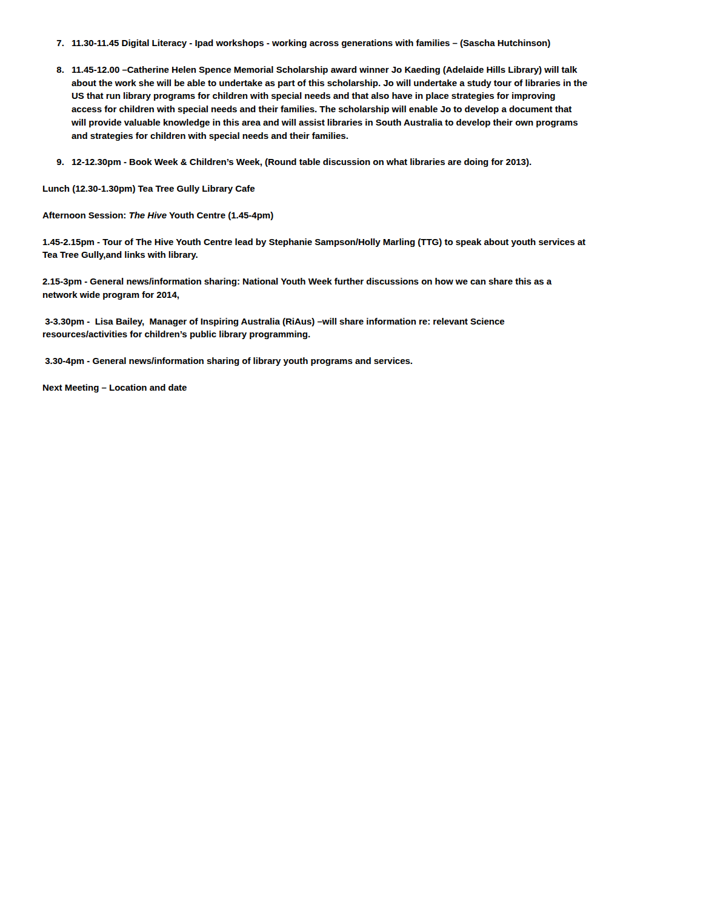11.30-11.45 Digital Literacy - Ipad workshops - working across generations with families – (Sascha Hutchinson)
11.45-12.00 –Catherine Helen Spence Memorial Scholarship award winner Jo Kaeding (Adelaide Hills Library) will talk about the work she will be able to undertake as part of this scholarship. Jo will undertake a study tour of libraries in the US that run library programs for children with special needs and that also have in place strategies for improving access for children with special needs and their families. The scholarship will enable Jo to develop a document that will provide valuable knowledge in this area and will assist libraries in South Australia to develop their own programs and strategies for children with special needs and their families.
12-12.30pm - Book Week & Children’s Week, (Round table discussion on what libraries are doing for 2013).
Lunch (12.30-1.30pm) Tea Tree Gully Library Cafe
Afternoon Session: The Hive Youth Centre (1.45-4pm)
1.45-2.15pm - Tour of The Hive Youth Centre lead by Stephanie Sampson/Holly Marling (TTG) to speak about youth services at Tea Tree Gully,and links with library.
2.15-3pm - General news/information sharing: National Youth Week further discussions on how we can share this as a network wide program for 2014,
3-3.30pm - Lisa Bailey, Manager of Inspiring Australia (RiAus) –will share information re: relevant Science resources/activities for children’s public library programming.
3.30-4pm - General news/information sharing of library youth programs and services.
Next Meeting – Location and date